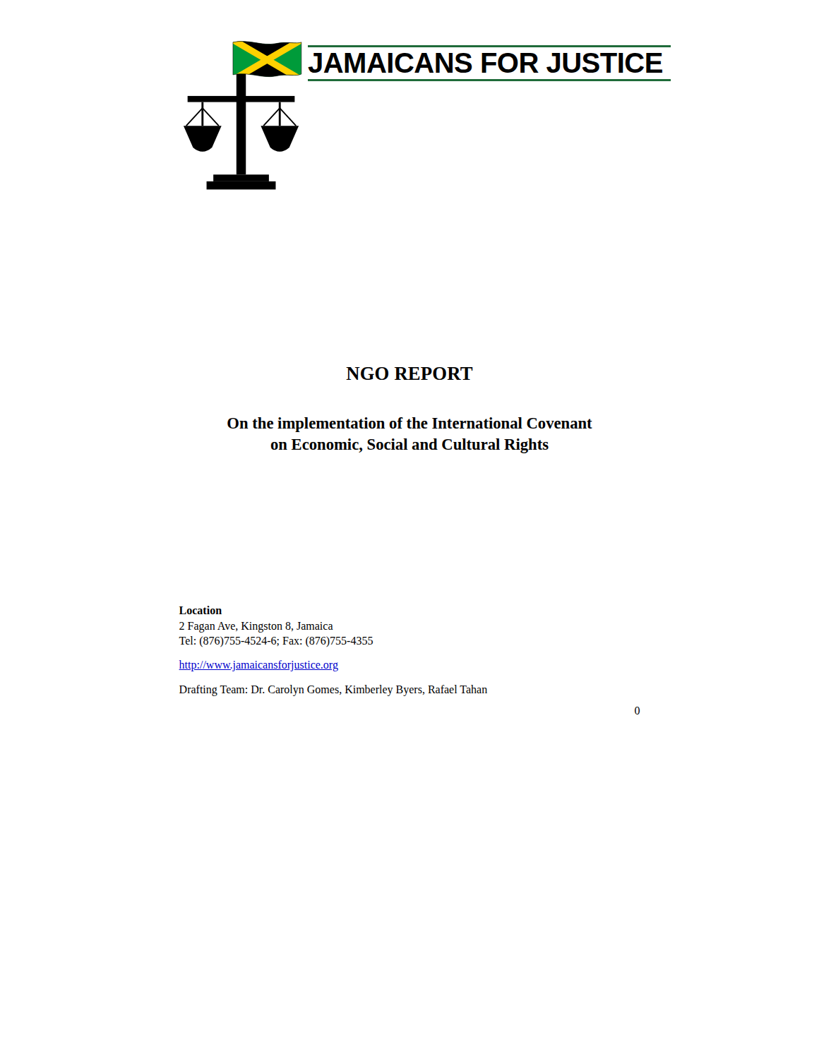JAMAICANS FOR JUSTICE
NGO REPORT
On the implementation of the International Covenant
on Economic, Social and Cultural Rights
Location
2 Fagan Ave, Kingston 8, Jamaica
Tel: (876)755-4524-6; Fax: (876)755-4355
http://www.jamaicansforjustice.org
Drafting Team: Dr. Carolyn Gomes, Kimberley Byers, Rafael Tahan
0